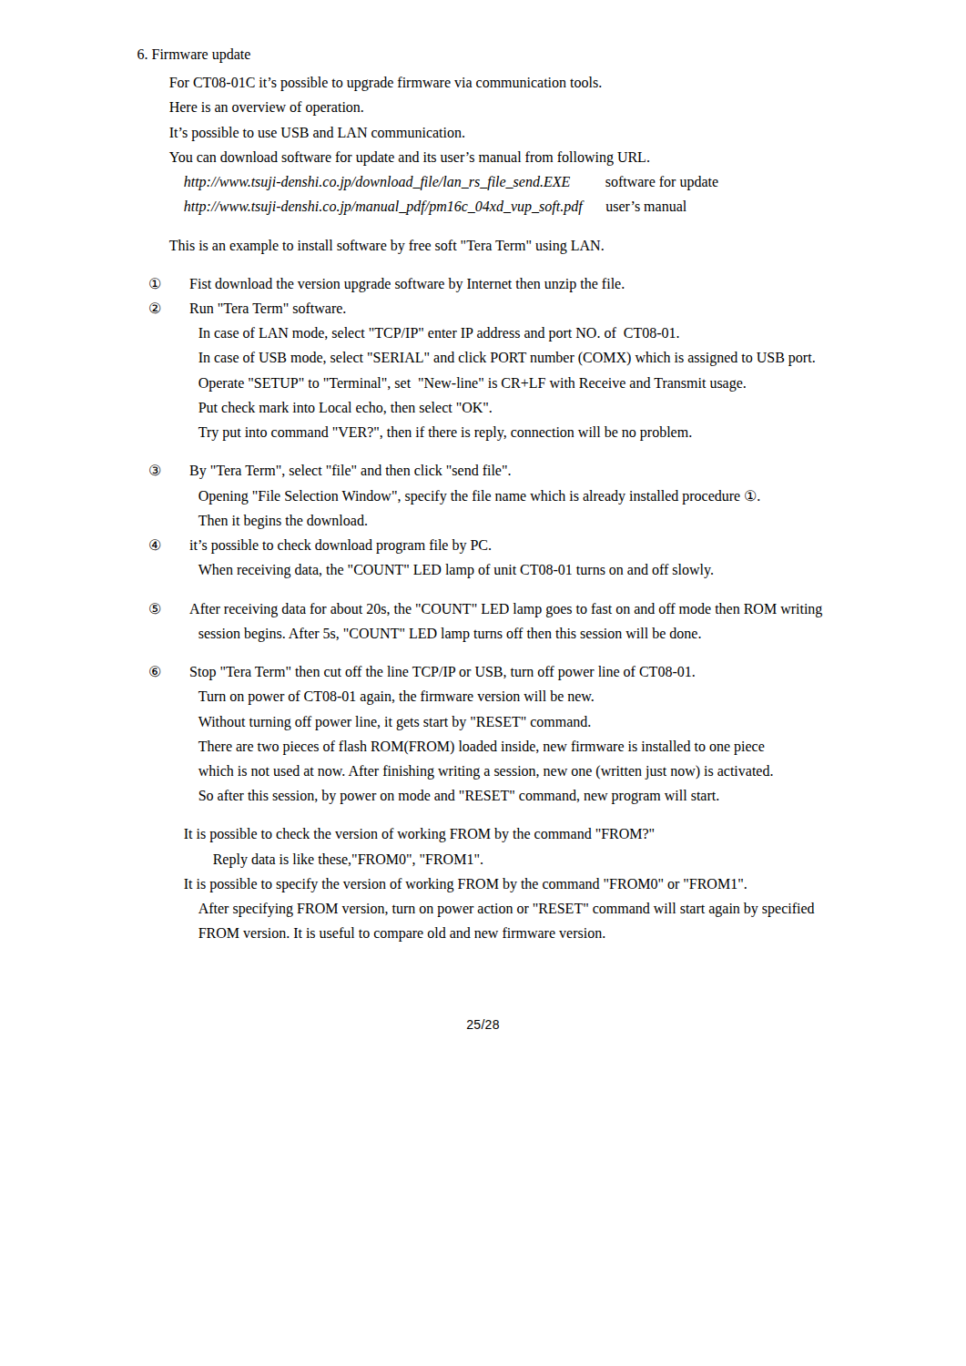6. Firmware update
For CT08-01C it’s possible to upgrade firmware via communication tools.
Here is an overview of operation.
It’s possible to use USB and LAN communication.
You can download software for update and its user’s manual from following URL.
http://www.tsuji-denshi.co.jp/download_file/lan_rs_file_send.EXE software for update
http://www.tsuji-denshi.co.jp/manual_pdf/pm16c_04xd_vup_soft.pdf user’s manual
This is an example to install software by free soft "Tera Term" using LAN.
① Fist download the version upgrade software by Internet then unzip the file.
② Run "Tera Term" software.
In case of LAN mode, select "TCP/IP" enter IP address and port NO. of CT08-01.
In case of USB mode, select "SERIAL" and click PORT number (COMX) which is assigned to USB port.
Operate "SETUP" to "Terminal", set "New-line" is CR+LF with Receive and Transmit usage.
Put check mark into Local echo, then select "OK".
Try put into command "VER?", then if there is reply, connection will be no problem.
③ By "Tera Term", select "file" and then click "send file".
Opening "File Selection Window", specify the file name which is already installed procedure ①.
Then it begins the download.
④it’s possible to check download program file by PC.
When receiving data, the "COUNT" LED lamp of unit CT08-01 turns on and off slowly.
⑤ After receiving data for about 20s, the "COUNT" LED lamp goes to fast on and off mode then ROM writing
session begins. After 5s, "COUNT" LED lamp turns off then this session will be done.
⑥ Stop "Tera Term" then cut off the line TCP/IP or USB, turn off power line of CT08-01.
Turn on power of CT08-01 again, the firmware version will be new.
Without turning off power line, it gets start by "RESET" command.
There are two pieces of flash ROM(FROM) loaded inside, new firmware is installed to one piece
which is not used at now. After finishing writing a session, new one (written just now) is activated.
So after this session, by power on mode and "RESET" command, new program will start.
It is possible to check the version of working FROM by the command "FROM?"
Reply data is like these,"FROM0", "FROM1".
It is possible to specify the version of working FROM by the command "FROM0" or "FROM1".
After specifying FROM version, turn on power action or "RESET" command will start again by specified
FROM version. It is useful to compare old and new firmware version.
25/28